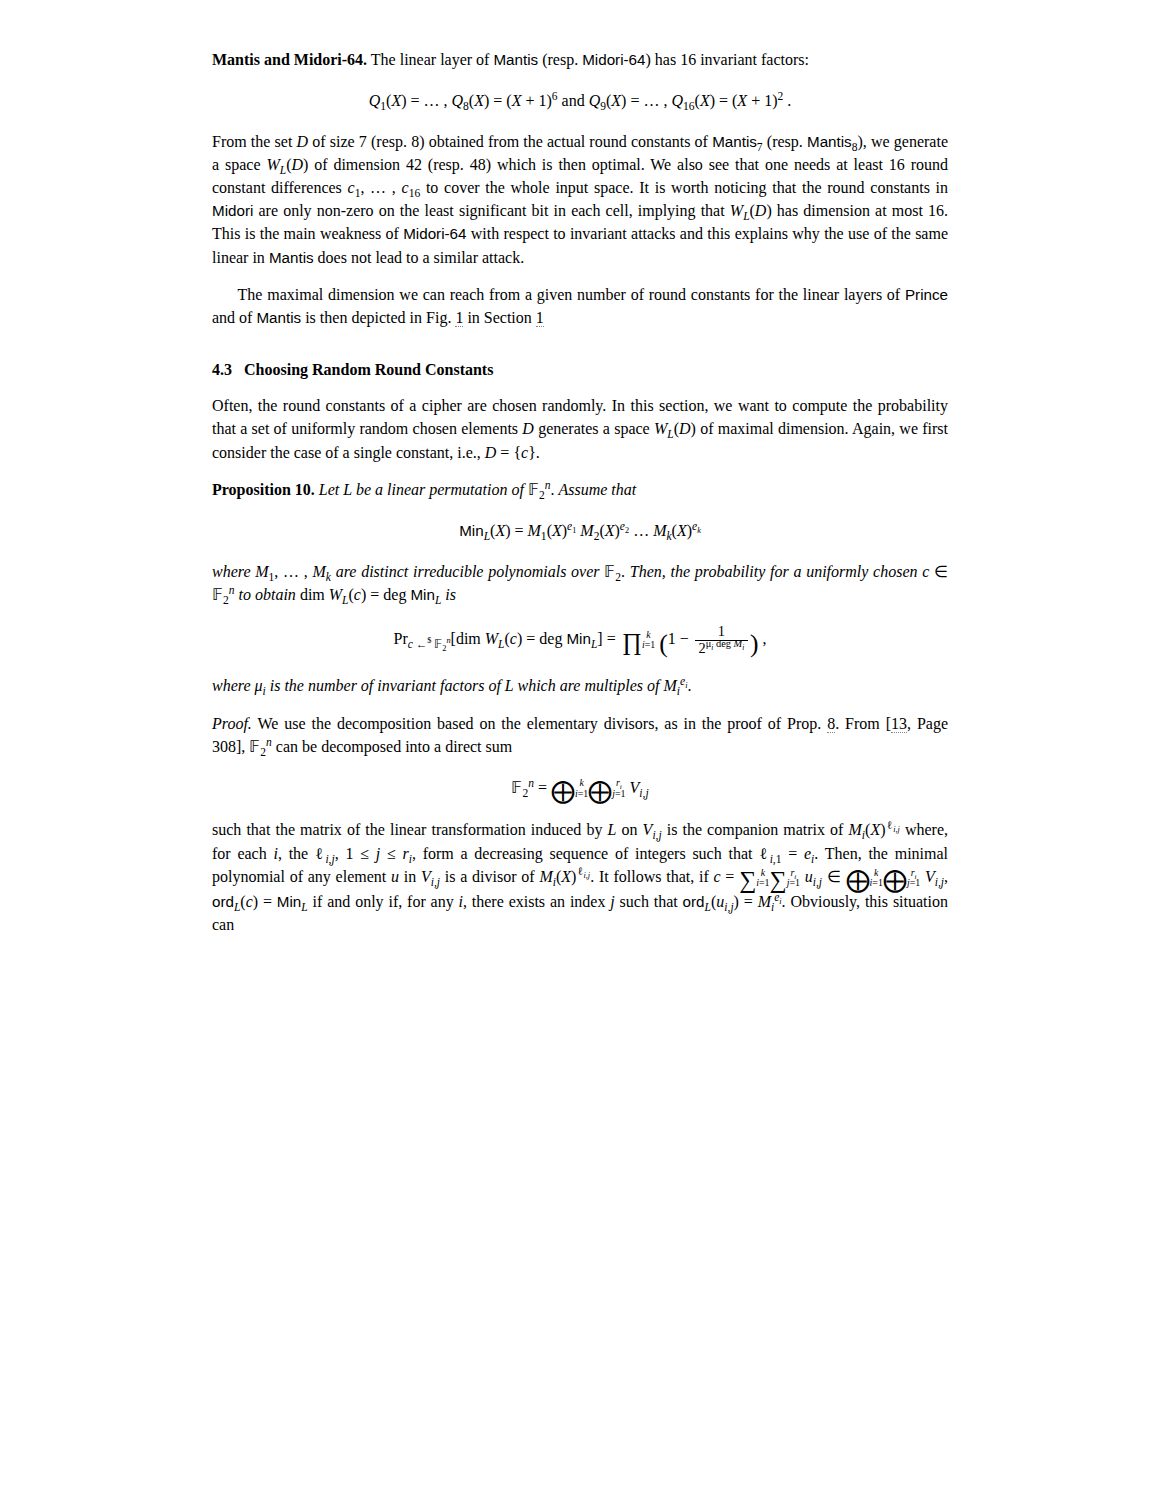Mantis and Midori-64. The linear layer of Mantis (resp. Midori-64) has 16 invariant factors:
Q1(X) = … , Q8(X) = (X + 1)6 and Q9(X) = … , Q16(X) = (X + 1)2 .
From the set D of size 7 (resp. 8) obtained from the actual round constants of Mantis7 (resp. Mantis8), we generate a space WL(D) of dimension 42 (resp. 48) which is then optimal. We also see that one needs at least 16 round constant differences c1, … , c16 to cover the whole input space. It is worth noticing that the round constants in Midori are only non-zero on the least significant bit in each cell, implying that WL(D) has dimension at most 16. This is the main weakness of Midori-64 with respect to invariant attacks and this explains why the use of the same linear in Mantis does not lead to a similar attack.
The maximal dimension we can reach from a given number of round constants for the linear layers of Prince and of Mantis is then depicted in Fig. 1 in Section 1
4.3 Choosing Random Round Constants
Often, the round constants of a cipher are chosen randomly. In this section, we want to compute the probability that a set of uniformly random chosen elements D generates a space WL(D) of maximal dimension. Again, we first consider the case of a single constant, i.e., D = {c}.
Proposition 10. Let L be a linear permutation of 𝔽2n. Assume that
MinL(X) = M1(X)e1 M2(X)e2 … Mk(X)ek
where M1, … , Mk are distinct irreducible polynomials over 𝔽2. Then, the probability for a uniformly chosen c ∈ 𝔽2n to obtain dim WL(c) = deg MinL is
Prc ←$ 𝔽2n[dim WL(c) = deg MinL] = ∏ki=1 (1 − 12μi deg Mi) ,
where μi is the number of invariant factors of L which are multiples of Miei.
Proof. We use the decomposition based on the elementary divisors, as in the proof of Prop. 8. From [13, Page 308], 𝔽2n can be decomposed into a direct sum
𝔽2n = ⨁ki=1⨁ri j=1 Vi,j
such that the matrix of the linear transformation induced by L on Vi,j is the companion matrix of Mi(X)ℓi,j where, for each i, the ℓi,j, 1 ≤ j ≤ ri, form a decreasing sequence of integers such that ℓi,1 = ei. Then, the minimal polynomial of any element u in Vi,j is a divisor of Mi(X)ℓi,j. It follows that, if c = ∑ki=1∑ri j=1 ui,j ∈ ⨁ki=1⨁ri j=1 Vi,j, ordL(c) = MinL if and only if, for any i, there exists an index j such that ordL(ui,j) = Miei. Obviously, this situation can